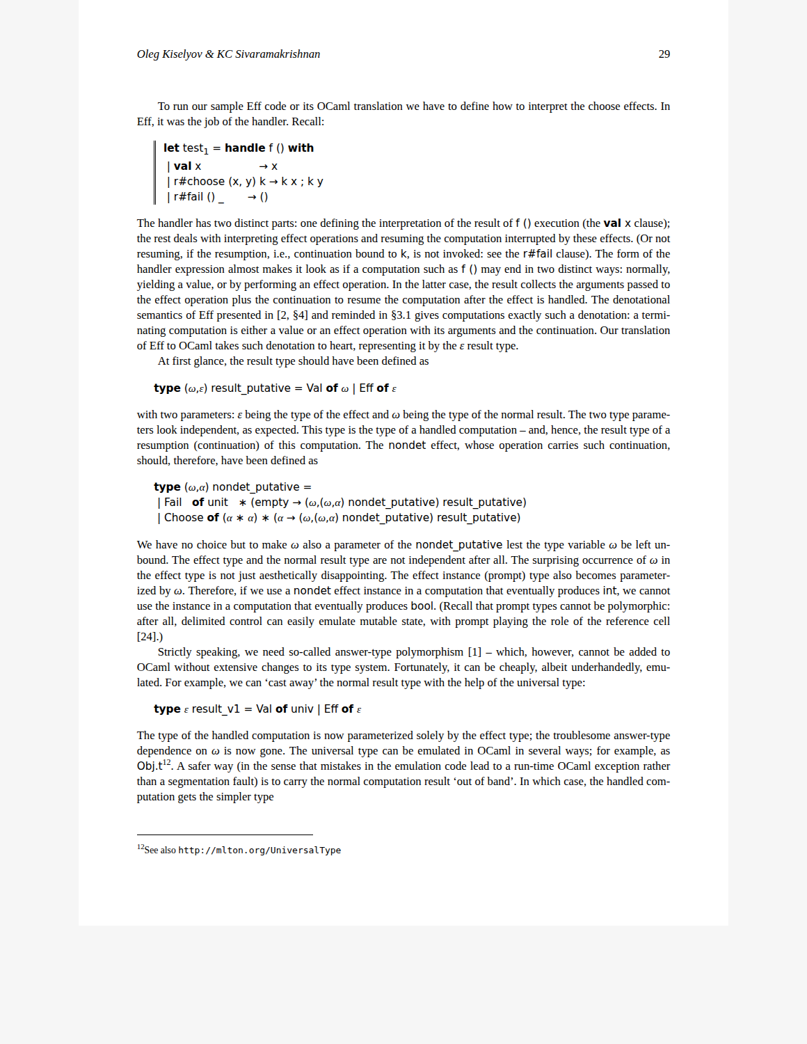Oleg Kiselyov & KC Sivaramakrishnan 29
To run our sample Eff code or its OCaml translation we have to define how to interpret the choose effects. In Eff, it was the job of the handler. Recall:
let test1 = handle f () with | val x → x | r#choose (x, y) k → k x ; k y | r#fail () _ → ()
The handler has two distinct parts: one defining the interpretation of the result of f () execution (the val x clause); the rest deals with interpreting effect operations and resuming the computation interrupted by these effects. (Or not resuming, if the resumption, i.e., continuation bound to k, is not invoked: see the r#fail clause). The form of the handler expression almost makes it look as if a computation such as f () may end in two distinct ways: normally, yielding a value, or by performing an effect operation. In the latter case, the result collects the arguments passed to the effect operation plus the continuation to resume the computation after the effect is handled. The denotational semantics of Eff presented in [2, §4] and reminded in §3.1 gives computations exactly such a denotation: a terminating computation is either a value or an effect operation with its arguments and the continuation. Our translation of Eff to OCaml takes such denotation to heart, representing it by the ε result type.
At first glance, the result type should have been defined as
type (ω,ε) result_putative = Val of ω | Eff of ε
with two parameters: ε being the type of the effect and ω being the type of the normal result. The two type parameters look independent, as expected. This type is the type of a handled computation – and, hence, the result type of a resumption (continuation) of this computation. The nondet effect, whose operation carries such continuation, should, therefore, have been defined as
type (ω,α) nondet_putative = | Fail of unit ∗ (empty → (ω,(ω,α) nondet_putative) result_putative) | Choose of (α ∗ α) ∗ (α → (ω,(ω,α) nondet_putative) result_putative)
We have no choice but to make ω also a parameter of the nondet_putative lest the type variable ω be left unbound. The effect type and the normal result type are not independent after all. The surprising occurrence of ω in the effect type is not just aesthetically disappointing. The effect instance (prompt) type also becomes parameterized by ω. Therefore, if we use a nondet effect instance in a computation that eventually produces int, we cannot use the instance in a computation that eventually produces bool. (Recall that prompt types cannot be polymorphic: after all, delimited control can easily emulate mutable state, with prompt playing the role of the reference cell [24].)
Strictly speaking, we need so-called answer-type polymorphism [1] – which, however, cannot be added to OCaml without extensive changes to its type system. Fortunately, it can be cheaply, albeit underhandedly, emulated. For example, we can ‘cast away’ the normal result type with the help of the universal type:
type ε result_v1 = Val of univ | Eff of ε
The type of the handled computation is now parameterized solely by the effect type; the troublesome answer-type dependence on ω is now gone. The universal type can be emulated in OCaml in several ways; for example, as Obj.t12. A safer way (in the sense that mistakes in the emulation code lead to a run-time OCaml exception rather than a segmentation fault) is to carry the normal computation result ‘out of band’. In which case, the handled computation gets the simpler type
12 See also http://mlton.org/UniversalType